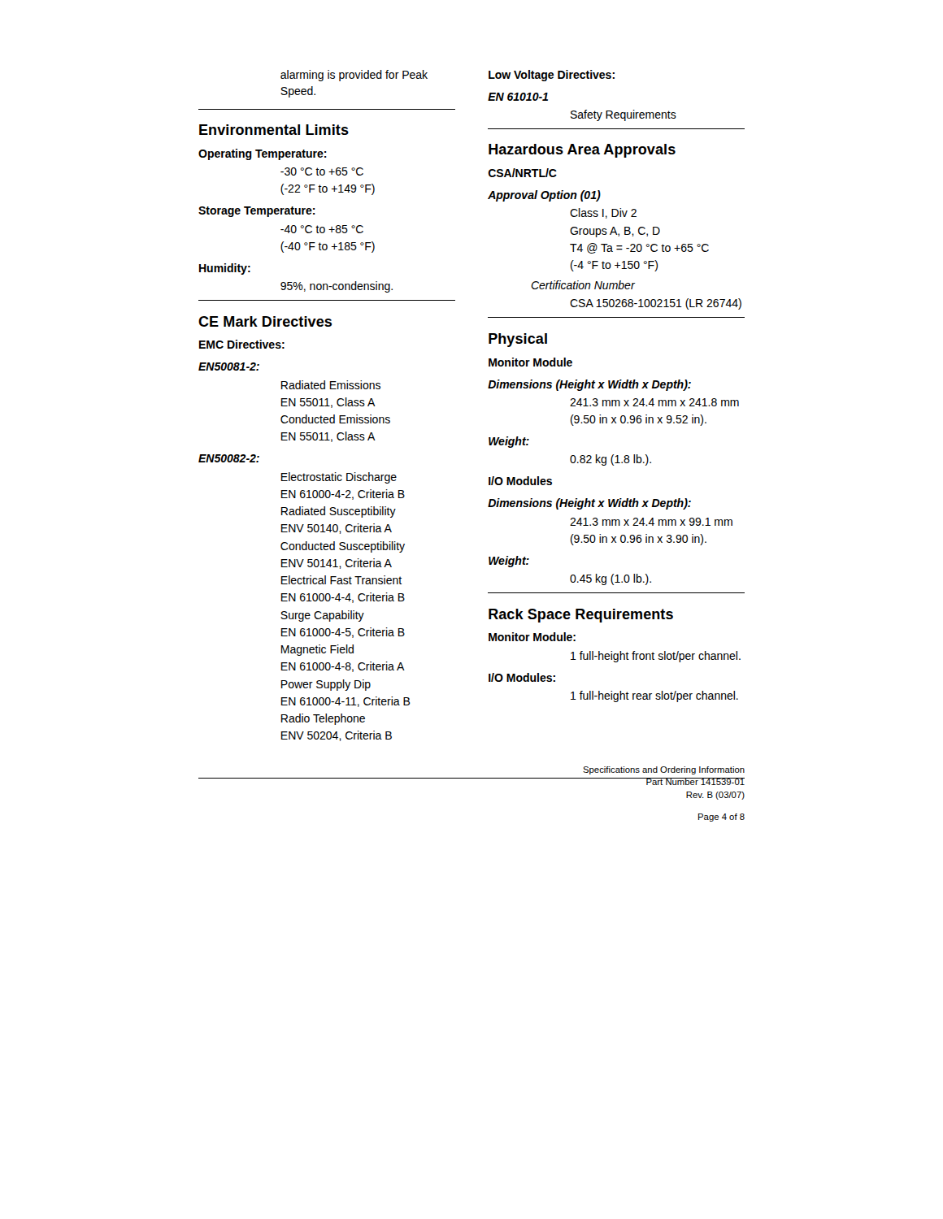alarming is provided for Peak Speed.
Environmental Limits
Operating Temperature:
-30 °C to +65 °C
(-22 °F to +149 °F)
Storage Temperature:
-40 °C to +85 °C
(-40 °F to +185 °F)
Humidity:
95%, non-condensing.
CE Mark Directives
EMC Directives:
EN50081-2:
Radiated Emissions
EN 55011, Class A
Conducted Emissions
EN 55011, Class A
EN50082-2:
Electrostatic Discharge
EN 61000-4-2, Criteria B
Radiated Susceptibility
ENV 50140, Criteria A
Conducted Susceptibility
ENV 50141, Criteria A
Electrical Fast Transient
EN 61000-4-4, Criteria B
Surge Capability
EN 61000-4-5, Criteria B
Magnetic Field
EN 61000-4-8, Criteria A
Power Supply Dip
EN 61000-4-11, Criteria B
Radio Telephone
ENV 50204, Criteria B
Low Voltage Directives:
EN 61010-1
Safety Requirements
Hazardous Area Approvals
CSA/NRTL/C
Approval Option (01)
Class I, Div 2
Groups A, B, C, D
T4 @ Ta = -20 °C to +65 °C
(-4 °F to +150 °F)
Certification Number
CSA 150268-1002151 (LR 26744)
Physical
Monitor Module
Dimensions (Height x Width x Depth):
241.3 mm x 24.4 mm x 241.8 mm
(9.50 in x 0.96 in x 9.52 in).
Weight:
0.82 kg (1.8 lb.).
I/O Modules
Dimensions (Height x Width x Depth):
241.3 mm x 24.4 mm x 99.1 mm
(9.50 in x 0.96 in x 3.90 in).
Weight:
0.45 kg (1.0 lb.).
Rack Space Requirements
Monitor Module:
1 full-height front slot/per channel.
I/O Modules:
1 full-height rear slot/per channel.
Specifications and Ordering Information
Part Number 141539-01
Rev. B (03/07)
Page 4 of 8